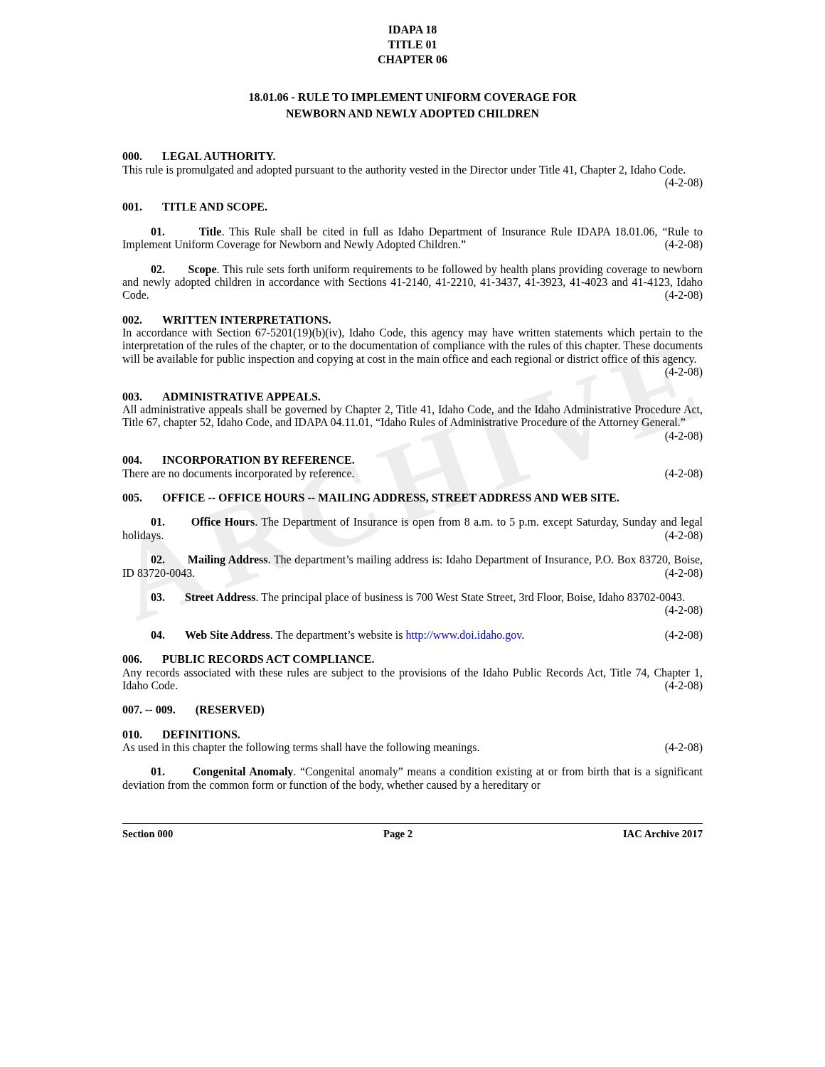ARCHIVE
IDAPA 18
TITLE 01
CHAPTER 06
18.01.06 - RULE TO IMPLEMENT UNIFORM COVERAGE FOR
NEWBORN AND NEWLY ADOPTED CHILDREN
000. LEGAL AUTHORITY.
This rule is promulgated and adopted pursuant to the authority vested in the Director under Title 41, Chapter 2, Idaho Code.(4-2-08)
001. TITLE AND SCOPE.
01. Title. This Rule shall be cited in full as Idaho Department of Insurance Rule IDAPA 18.01.06, “Rule to Implement Uniform Coverage for Newborn and Newly Adopted Children.”(4-2-08)
02. Scope. This rule sets forth uniform requirements to be followed by health plans providing coverage to newborn and newly adopted children in accordance with Sections 41-2140, 41-2210, 41-3437, 41-3923, 41-4023 and 41-4123, Idaho Code.(4-2-08)
002. WRITTEN INTERPRETATIONS.
In accordance with Section 67-5201(19)(b)(iv), Idaho Code, this agency may have written statements which pertain to the interpretation of the rules of the chapter, or to the documentation of compliance with the rules of this chapter. These documents will be available for public inspection and copying at cost in the main office and each regional or district office of this agency.(4-2-08)
003. ADMINISTRATIVE APPEALS.
All administrative appeals shall be governed by Chapter 2, Title 41, Idaho Code, and the Idaho Administrative Procedure Act, Title 67, chapter 52, Idaho Code, and IDAPA 04.11.01, “Idaho Rules of Administrative Procedure of the Attorney General.”(4-2-08)
004. INCORPORATION BY REFERENCE.
There are no documents incorporated by reference.(4-2-08)
005. OFFICE -- OFFICE HOURS -- MAILING ADDRESS, STREET ADDRESS AND WEB SITE.
01. Office Hours. The Department of Insurance is open from 8 a.m. to 5 p.m. except Saturday, Sunday and legal holidays.(4-2-08)
02. Mailing Address. The department’s mailing address is: Idaho Department of Insurance, P.O. Box 83720, Boise, ID 83720-0043.(4-2-08)
03. Street Address. The principal place of business is 700 West State Street, 3rd Floor, Boise, Idaho 83702-0043.(4-2-08)
04. Web Site Address. The department’s website is http://www.doi.idaho.gov.(4-2-08)
006. PUBLIC RECORDS ACT COMPLIANCE.
Any records associated with these rules are subject to the provisions of the Idaho Public Records Act, Title 74, Chapter 1, Idaho Code.(4-2-08)
007. -- 009. (RESERVED)
010. DEFINITIONS.
As used in this chapter the following terms shall have the following meanings.(4-2-08)
01. Congenital Anomaly. “Congenital anomaly” means a condition existing at or from birth that is a significant deviation from the common form or function of the body, whether caused by a hereditary or
Section 000 IAC Archive 2017
Page 2